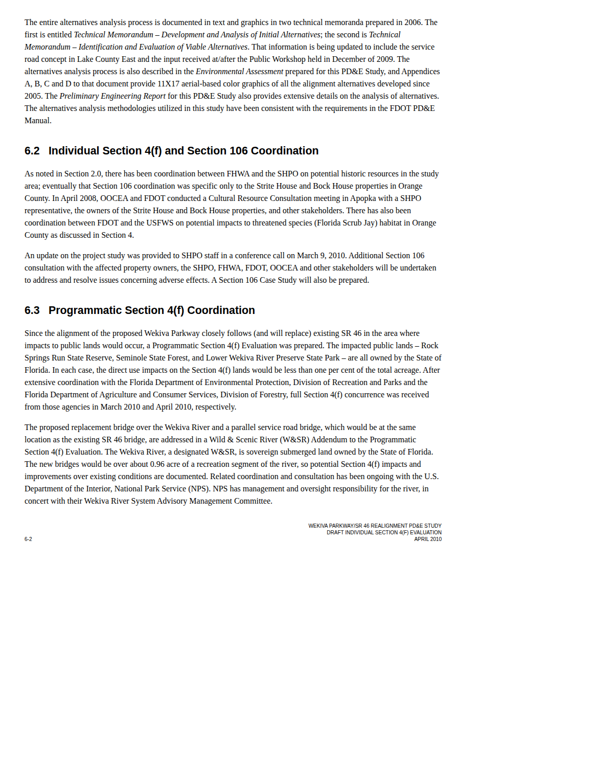The entire alternatives analysis process is documented in text and graphics in two technical memoranda prepared in 2006. The first is entitled Technical Memorandum – Development and Analysis of Initial Alternatives; the second is Technical Memorandum – Identification and Evaluation of Viable Alternatives. That information is being updated to include the service road concept in Lake County East and the input received at/after the Public Workshop held in December of 2009. The alternatives analysis process is also described in the Environmental Assessment prepared for this PD&E Study, and Appendices A, B, C and D to that document provide 11X17 aerial-based color graphics of all the alignment alternatives developed since 2005. The Preliminary Engineering Report for this PD&E Study also provides extensive details on the analysis of alternatives. The alternatives analysis methodologies utilized in this study have been consistent with the requirements in the FDOT PD&E Manual.
6.2 Individual Section 4(f) and Section 106 Coordination
As noted in Section 2.0, there has been coordination between FHWA and the SHPO on potential historic resources in the study area; eventually that Section 106 coordination was specific only to the Strite House and Bock House properties in Orange County. In April 2008, OOCEA and FDOT conducted a Cultural Resource Consultation meeting in Apopka with a SHPO representative, the owners of the Strite House and Bock House properties, and other stakeholders. There has also been coordination between FDOT and the USFWS on potential impacts to threatened species (Florida Scrub Jay) habitat in Orange County as discussed in Section 4.
An update on the project study was provided to SHPO staff in a conference call on March 9, 2010. Additional Section 106 consultation with the affected property owners, the SHPO, FHWA, FDOT, OOCEA and other stakeholders will be undertaken to address and resolve issues concerning adverse effects. A Section 106 Case Study will also be prepared.
6.3 Programmatic Section 4(f) Coordination
Since the alignment of the proposed Wekiva Parkway closely follows (and will replace) existing SR 46 in the area where impacts to public lands would occur, a Programmatic Section 4(f) Evaluation was prepared. The impacted public lands – Rock Springs Run State Reserve, Seminole State Forest, and Lower Wekiva River Preserve State Park – are all owned by the State of Florida. In each case, the direct use impacts on the Section 4(f) lands would be less than one per cent of the total acreage. After extensive coordination with the Florida Department of Environmental Protection, Division of Recreation and Parks and the Florida Department of Agriculture and Consumer Services, Division of Forestry, full Section 4(f) concurrence was received from those agencies in March 2010 and April 2010, respectively.
The proposed replacement bridge over the Wekiva River and a parallel service road bridge, which would be at the same location as the existing SR 46 bridge, are addressed in a Wild & Scenic River (W&SR) Addendum to the Programmatic Section 4(f) Evaluation. The Wekiva River, a designated W&SR, is sovereign submerged land owned by the State of Florida. The new bridges would be over about 0.96 acre of a recreation segment of the river, so potential Section 4(f) impacts and improvements over existing conditions are documented. Related coordination and consultation has been ongoing with the U.S. Department of the Interior, National Park Service (NPS). NPS has management and oversight responsibility for the river, in concert with their Wekiva River System Advisory Management Committee.
6-2
Wekiva Parkway/SR 46 Realignment PD&E Study
Draft Individual Section 4(f) Evaluation
April 2010